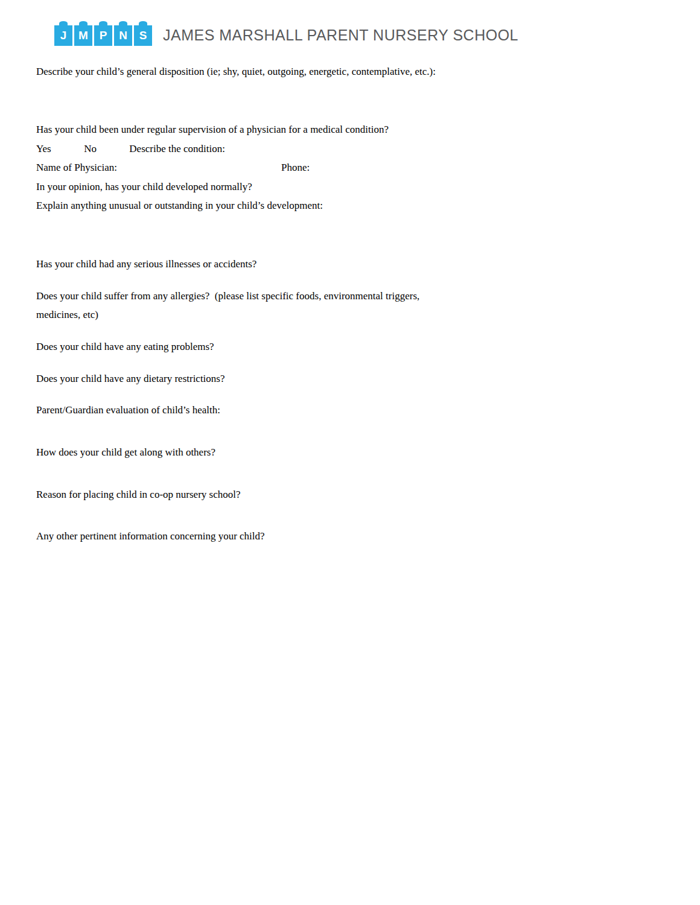JMPNS
James Marshall Parent Nursery School
Describe your child’s general disposition (ie; shy, quiet, outgoing, energetic, contemplative, etc.):
Has your child been under regular supervision of a physician for a medical condition?
Yes No Describe the condition:
Name of Physician: Phone:
In your opinion, has your child developed normally?
Explain anything unusual or outstanding in your child’s development:
Has your child had any serious illnesses or accidents?
Does your child suffer from any allergies? (please list specific foods, environmental triggers,
medicines, etc)
Does your child have any eating problems?
Does your child have any dietary restrictions?
Parent/Guardian evaluation of child’s health:
How does your child get along with others?
Reason for placing child in co-op nursery school?
Any other pertinent information concerning your child?